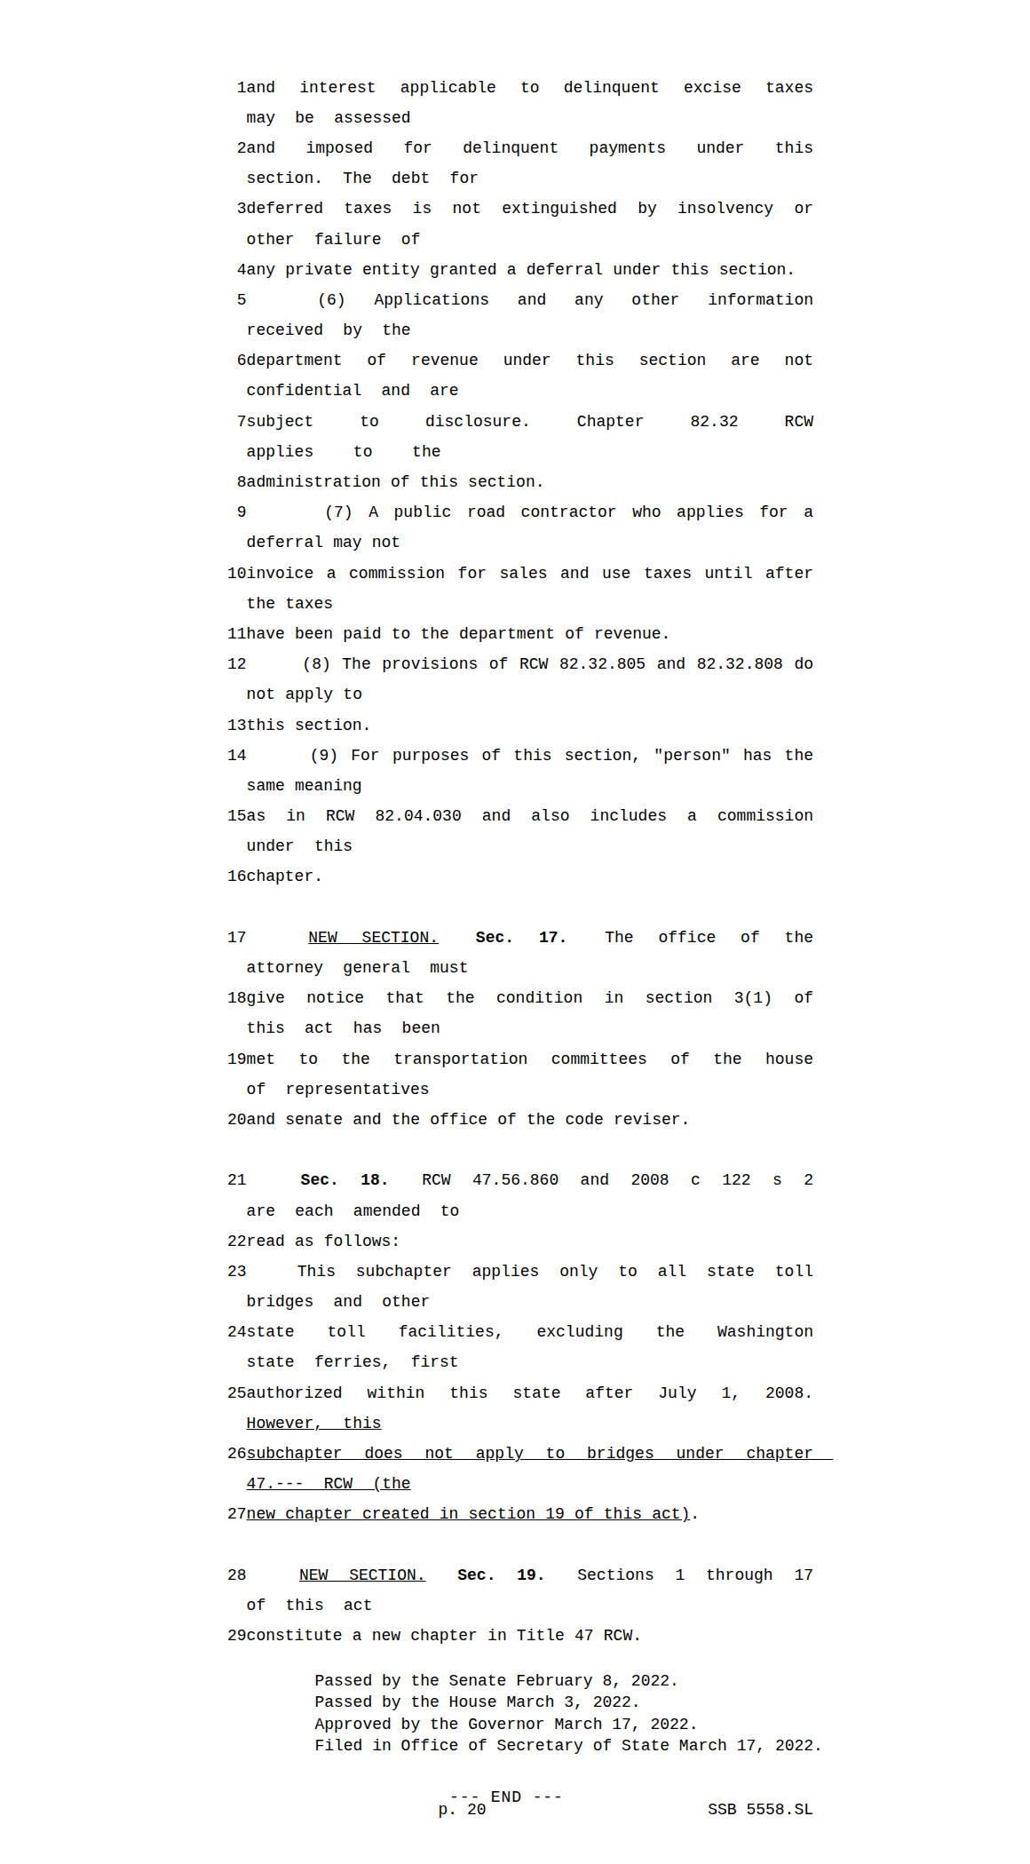| 1 | and interest applicable to delinquent excise taxes may be assessed |
| 2 | and imposed for delinquent payments under this section. The debt for |
| 3 | deferred taxes is not extinguished by insolvency or other failure of |
| 4 | any private entity granted a deferral under this section. |
| 5 | (6) Applications and any other information received by the |
| 6 | department of revenue under this section are not confidential and are |
| 7 | subject to disclosure. Chapter 82.32 RCW applies to the |
| 8 | administration of this section. |
| 9 | (7) A public road contractor who applies for a deferral may not |
| 10 | invoice a commission for sales and use taxes until after the taxes |
| 11 | have been paid to the department of revenue. |
| 12 | (8) The provisions of RCW 82.32.805 and 82.32.808 do not apply to |
| 13 | this section. |
| 14 | (9) For purposes of this section, "person" has the same meaning |
| 15 | as in RCW 82.04.030 and also includes a commission under this |
| 16 | chapter. |
| 17 | NEW SECTION. Sec. 17. The office of the attorney general must |
| 18 | give notice that the condition in section 3(1) of this act has been |
| 19 | met to the transportation committees of the house of representatives |
| 20 | and senate and the office of the code reviser. |
| 21 | Sec. 18. RCW 47.56.860 and 2008 c 122 s 2 are each amended to |
| 22 | read as follows: |
| 23 | This subchapter applies only to all state toll bridges and other |
| 24 | state toll facilities, excluding the Washington state ferries, first |
| 25 | authorized within this state after July 1, 2008. However, this |
| 26 | subchapter does not apply to bridges under chapter 47.--- RCW (the |
| 27 | new chapter created in section 19 of this act) . |
| 28 | NEW SECTION. Sec. 19. Sections 1 through 17 of this act |
| 29 | constitute a new chapter in Title 47 RCW. |
Passed by the Senate February 8, 2022. Passed by the House March 3, 2022. Approved by the Governor March 17, 2022. Filed in Office of Secretary of State March 17, 2022.
--- END ---
p. 20 SSB 5558.SL